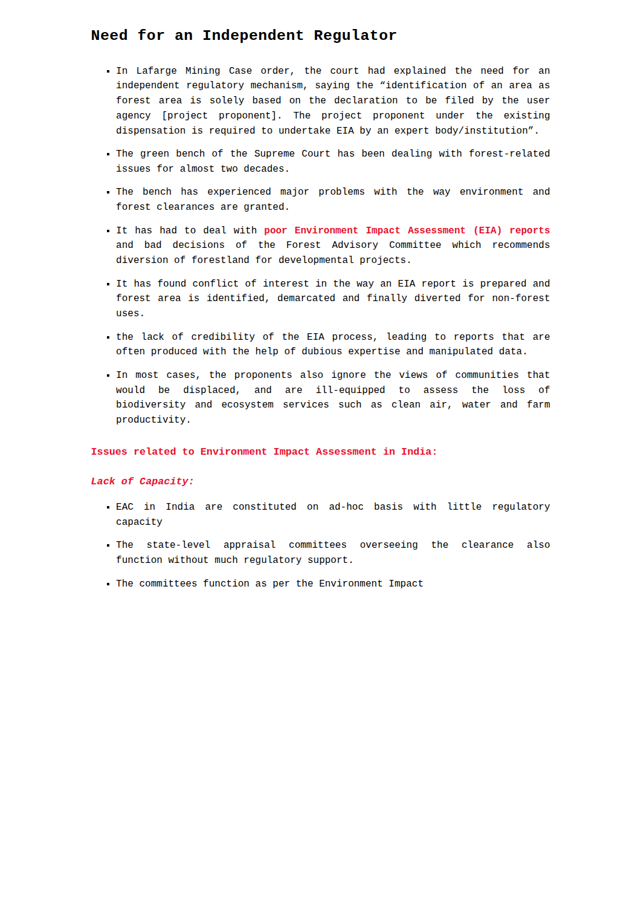Need for an Independent Regulator
In Lafarge Mining Case order, the court had explained the need for an independent regulatory mechanism, saying the “identification of an area as forest area is solely based on the declaration to be filed by the user agency [project proponent]. The project proponent under the existing dispensation is required to undertake EIA by an expert body/institution”.
The green bench of the Supreme Court has been dealing with forest-related issues for almost two decades.
The bench has experienced major problems with the way environment and forest clearances are granted.
It has had to deal with poor Environment Impact Assessment (EIA) reports and bad decisions of the Forest Advisory Committee which recommends diversion of forestland for developmental projects.
It has found conflict of interest in the way an EIA report is prepared and forest area is identified, demarcated and finally diverted for non-forest uses.
the lack of credibility of the EIA process, leading to reports that are often produced with the help of dubious expertise and manipulated data.
In most cases, the proponents also ignore the views of communities that would be displaced, and are ill-equipped to assess the loss of biodiversity and ecosystem services such as clean air, water and farm productivity.
Issues related to Environment Impact Assessment in India:
Lack of Capacity:
EAC in India are constituted on ad-hoc basis with little regulatory capacity
The state-level appraisal committees overseeing the clearance also function without much regulatory support.
The committees function as per the Environment Impact